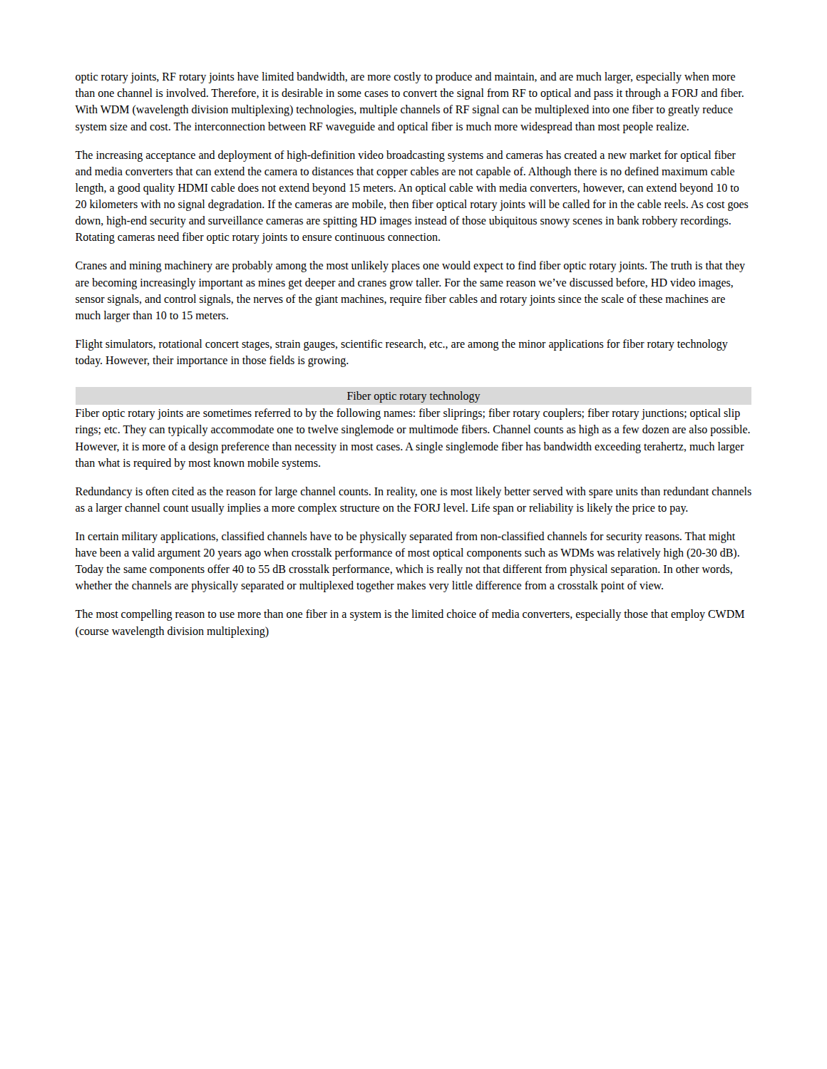optic rotary joints, RF rotary joints have limited bandwidth, are more costly to produce and maintain, and are much larger, especially when more than one channel is involved. Therefore, it is desirable in some cases to convert the signal from RF to optical and pass it through a FORJ and fiber. With WDM (wavelength division multiplexing) technologies, multiple channels of RF signal can be multiplexed into one fiber to greatly reduce system size and cost. The interconnection between RF waveguide and optical fiber is much more widespread than most people realize.
The increasing acceptance and deployment of high-definition video broadcasting systems and cameras has created a new market for optical fiber and media converters that can extend the camera to distances that copper cables are not capable of. Although there is no defined maximum cable length, a good quality HDMI cable does not extend beyond 15 meters. An optical cable with media converters, however, can extend beyond 10 to 20 kilometers with no signal degradation. If the cameras are mobile, then fiber optical rotary joints will be called for in the cable reels. As cost goes down, high-end security and surveillance cameras are spitting HD images instead of those ubiquitous snowy scenes in bank robbery recordings. Rotating cameras need fiber optic rotary joints to ensure continuous connection.
Cranes and mining machinery are probably among the most unlikely places one would expect to find fiber optic rotary joints. The truth is that they are becoming increasingly important as mines get deeper and cranes grow taller. For the same reason we’ve discussed before, HD video images, sensor signals, and control signals, the nerves of the giant machines, require fiber cables and rotary joints since the scale of these machines are much larger than 10 to 15 meters.
Flight simulators, rotational concert stages, strain gauges, scientific research, etc., are among the minor applications for fiber rotary technology today. However, their importance in those fields is growing.
Fiber optic rotary technology
Fiber optic rotary joints are sometimes referred to by the following names: fiber sliprings; fiber rotary couplers; fiber rotary junctions; optical slip rings; etc. They can typically accommodate one to twelve singlemode or multimode fibers. Channel counts as high as a few dozen are also possible. However, it is more of a design preference than necessity in most cases. A single singlemode fiber has bandwidth exceeding terahertz, much larger than what is required by most known mobile systems.
Redundancy is often cited as the reason for large channel counts. In reality, one is most likely better served with spare units than redundant channels as a larger channel count usually implies a more complex structure on the FORJ level. Life span or reliability is likely the price to pay.
In certain military applications, classified channels have to be physically separated from non-classified channels for security reasons. That might have been a valid argument 20 years ago when crosstalk performance of most optical components such as WDMs was relatively high (20-30 dB). Today the same components offer 40 to 55 dB crosstalk performance, which is really not that different from physical separation. In other words, whether the channels are physically separated or multiplexed together makes very little difference from a crosstalk point of view.
The most compelling reason to use more than one fiber in a system is the limited choice of media converters, especially those that employ CWDM (course wavelength division multiplexing)